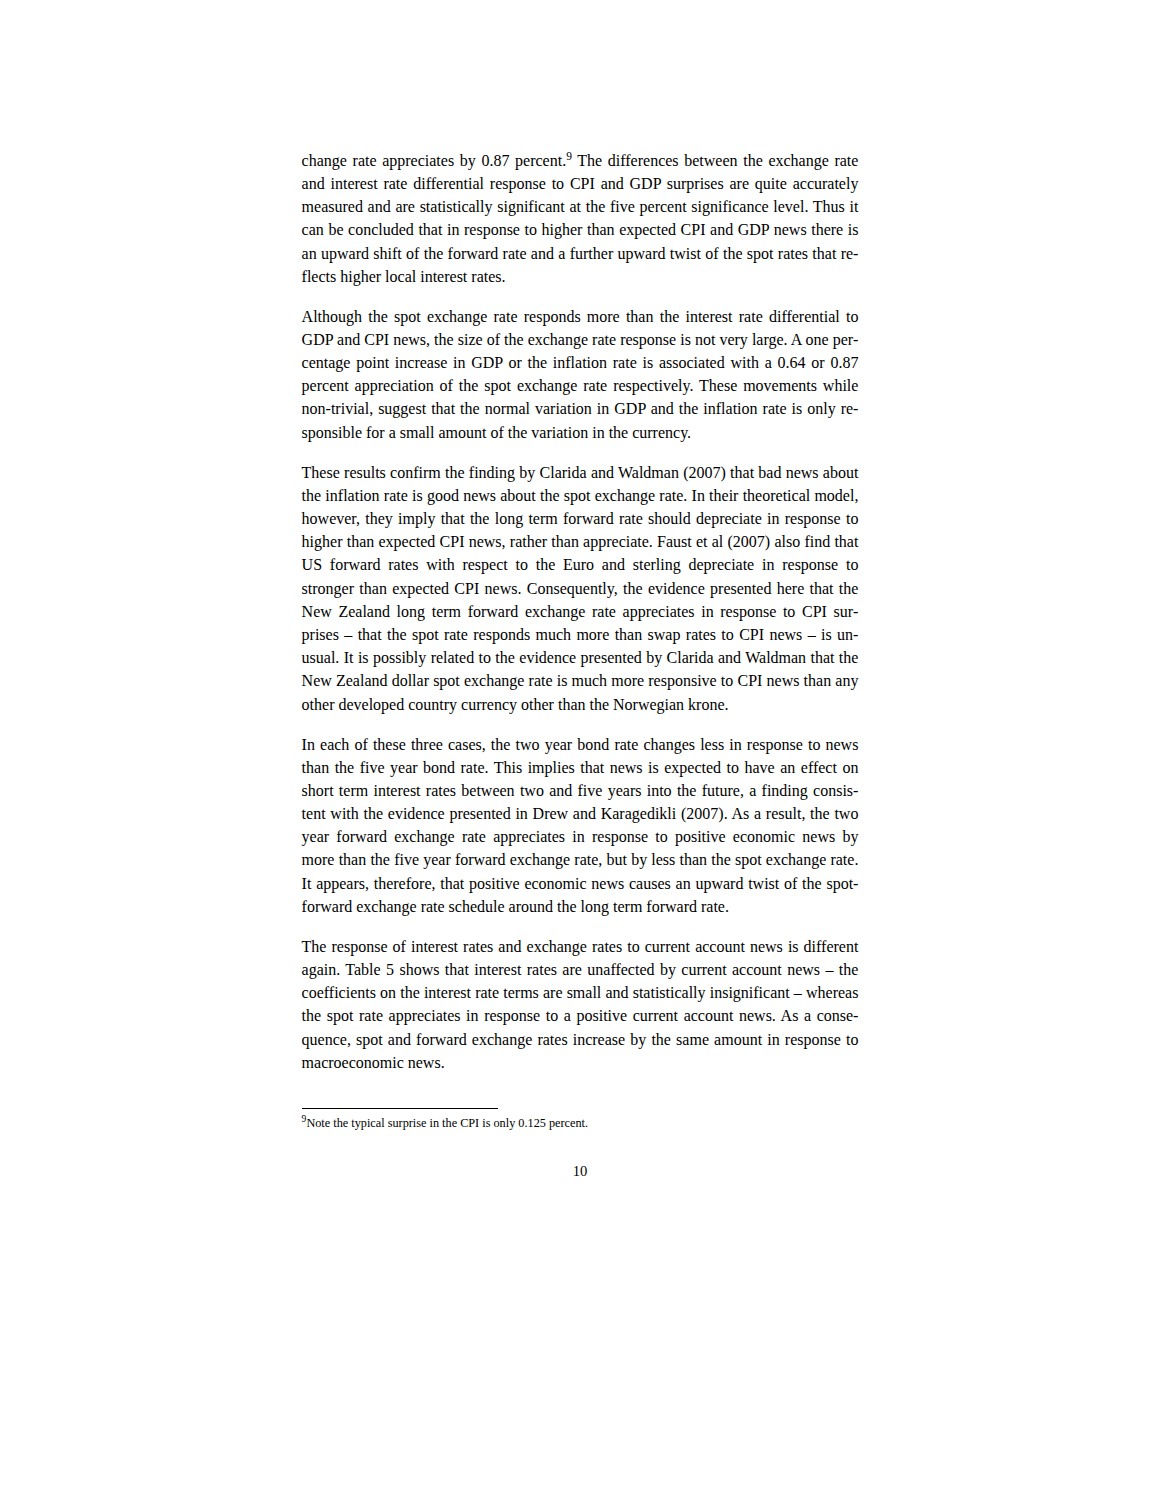change rate appreciates by 0.87 percent.9 The differences between the exchange rate and interest rate differential response to CPI and GDP surprises are quite accurately measured and are statistically significant at the five percent significance level. Thus it can be concluded that in response to higher than expected CPI and GDP news there is an upward shift of the forward rate and a further upward twist of the spot rates that reflects higher local interest rates.
Although the spot exchange rate responds more than the interest rate differential to GDP and CPI news, the size of the exchange rate response is not very large. A one percentage point increase in GDP or the inflation rate is associated with a 0.64 or 0.87 percent appreciation of the spot exchange rate respectively. These movements while non-trivial, suggest that the normal variation in GDP and the inflation rate is only responsible for a small amount of the variation in the currency.
These results confirm the finding by Clarida and Waldman (2007) that bad news about the inflation rate is good news about the spot exchange rate. In their theoretical model, however, they imply that the long term forward rate should depreciate in response to higher than expected CPI news, rather than appreciate. Faust et al (2007) also find that US forward rates with respect to the Euro and sterling depreciate in response to stronger than expected CPI news. Consequently, the evidence presented here that the New Zealand long term forward exchange rate appreciates in response to CPI surprises – that the spot rate responds much more than swap rates to CPI news – is unusual. It is possibly related to the evidence presented by Clarida and Waldman that the New Zealand dollar spot exchange rate is much more responsive to CPI news than any other developed country currency other than the Norwegian krone.
In each of these three cases, the two year bond rate changes less in response to news than the five year bond rate. This implies that news is expected to have an effect on short term interest rates between two and five years into the future, a finding consistent with the evidence presented in Drew and Karagedikli (2007). As a result, the two year forward exchange rate appreciates in response to positive economic news by more than the five year forward exchange rate, but by less than the spot exchange rate. It appears, therefore, that positive economic news causes an upward twist of the spot-forward exchange rate schedule around the long term forward rate.
The response of interest rates and exchange rates to current account news is different again. Table 5 shows that interest rates are unaffected by current account news – the coefficients on the interest rate terms are small and statistically insignificant – whereas the spot rate appreciates in response to a positive current account news. As a consequence, spot and forward exchange rates increase by the same amount in response to macroeconomic news.
9Note the typical surprise in the CPI is only 0.125 percent.
10